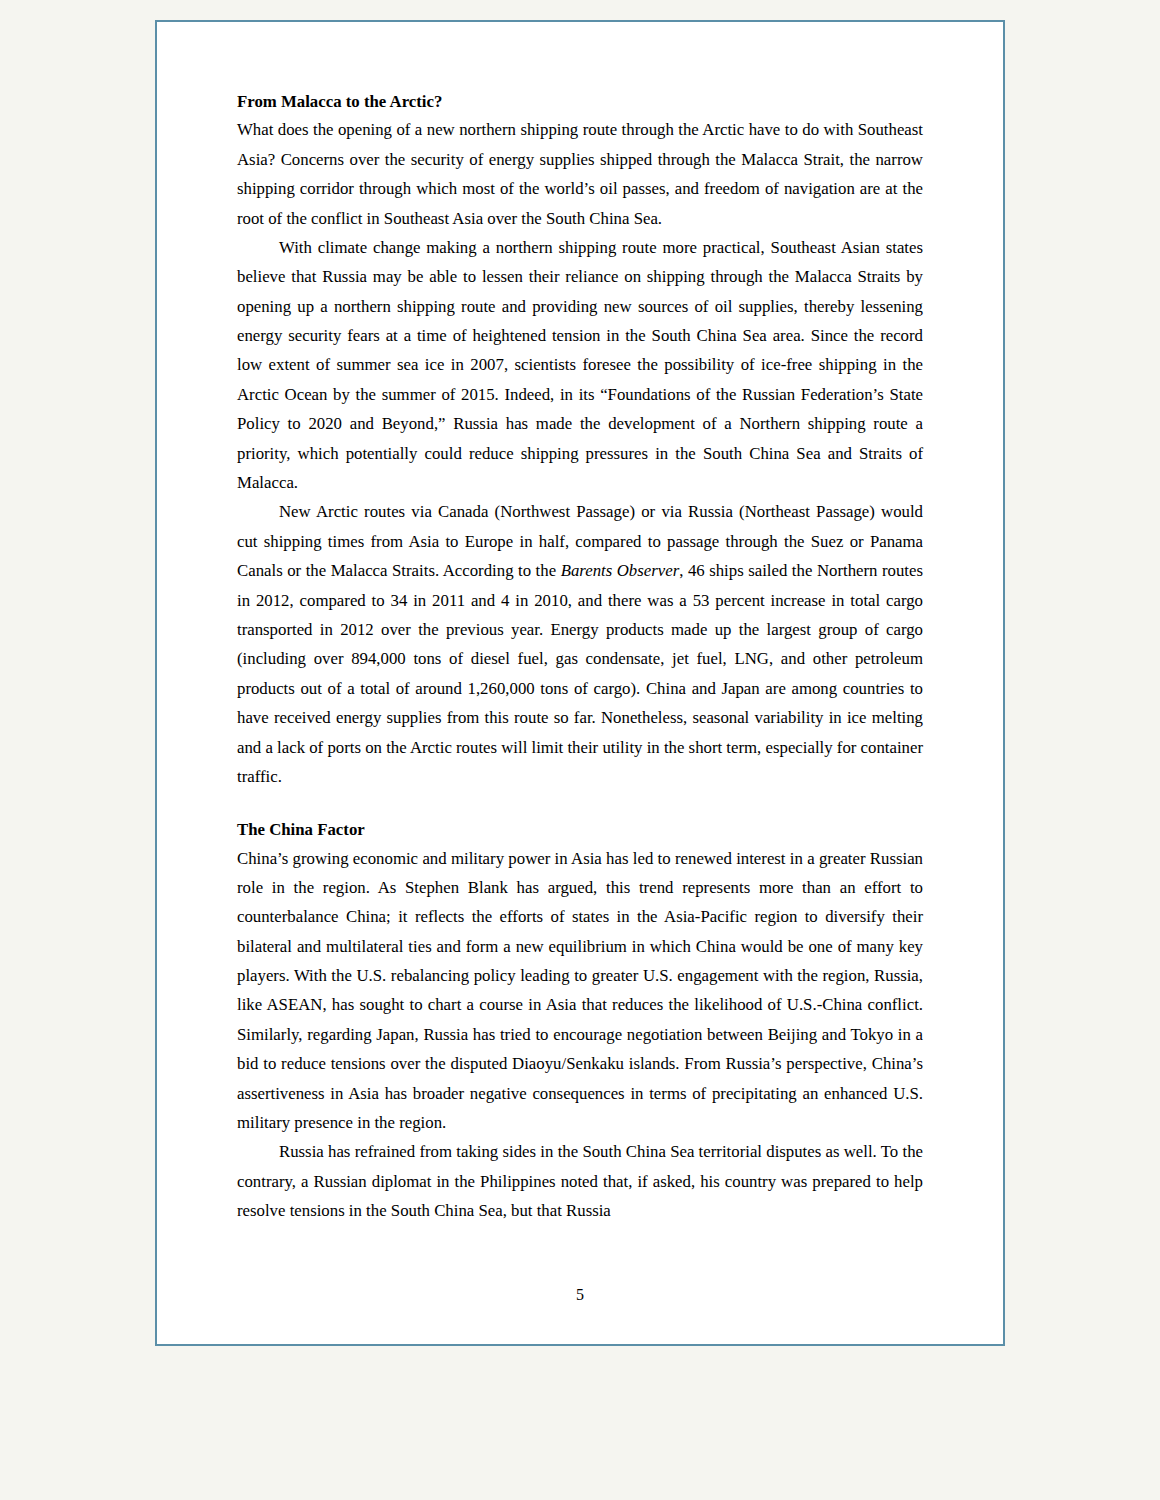From Malacca to the Arctic?
What does the opening of a new northern shipping route through the Arctic have to do with Southeast Asia? Concerns over the security of energy supplies shipped through the Malacca Strait, the narrow shipping corridor through which most of the world’s oil passes, and freedom of navigation are at the root of the conflict in Southeast Asia over the South China Sea.
With climate change making a northern shipping route more practical, Southeast Asian states believe that Russia may be able to lessen their reliance on shipping through the Malacca Straits by opening up a northern shipping route and providing new sources of oil supplies, thereby lessening energy security fears at a time of heightened tension in the South China Sea area. Since the record low extent of summer sea ice in 2007, scientists foresee the possibility of ice-free shipping in the Arctic Ocean by the summer of 2015. Indeed, in its “Foundations of the Russian Federation’s State Policy to 2020 and Beyond,” Russia has made the development of a Northern shipping route a priority, which potentially could reduce shipping pressures in the South China Sea and Straits of Malacca.
New Arctic routes via Canada (Northwest Passage) or via Russia (Northeast Passage) would cut shipping times from Asia to Europe in half, compared to passage through the Suez or Panama Canals or the Malacca Straits. According to the Barents Observer, 46 ships sailed the Northern routes in 2012, compared to 34 in 2011 and 4 in 2010, and there was a 53 percent increase in total cargo transported in 2012 over the previous year. Energy products made up the largest group of cargo (including over 894,000 tons of diesel fuel, gas condensate, jet fuel, LNG, and other petroleum products out of a total of around 1,260,000 tons of cargo). China and Japan are among countries to have received energy supplies from this route so far. Nonetheless, seasonal variability in ice melting and a lack of ports on the Arctic routes will limit their utility in the short term, especially for container traffic.
The China Factor
China’s growing economic and military power in Asia has led to renewed interest in a greater Russian role in the region. As Stephen Blank has argued, this trend represents more than an effort to counterbalance China; it reflects the efforts of states in the Asia-Pacific region to diversify their bilateral and multilateral ties and form a new equilibrium in which China would be one of many key players. With the U.S. rebalancing policy leading to greater U.S. engagement with the region, Russia, like ASEAN, has sought to chart a course in Asia that reduces the likelihood of U.S.-China conflict. Similarly, regarding Japan, Russia has tried to encourage negotiation between Beijing and Tokyo in a bid to reduce tensions over the disputed Diaoyu/Senkaku islands. From Russia’s perspective, China’s assertiveness in Asia has broader negative consequences in terms of precipitating an enhanced U.S. military presence in the region.
Russia has refrained from taking sides in the South China Sea territorial disputes as well. To the contrary, a Russian diplomat in the Philippines noted that, if asked, his country was prepared to help resolve tensions in the South China Sea, but that Russia
5